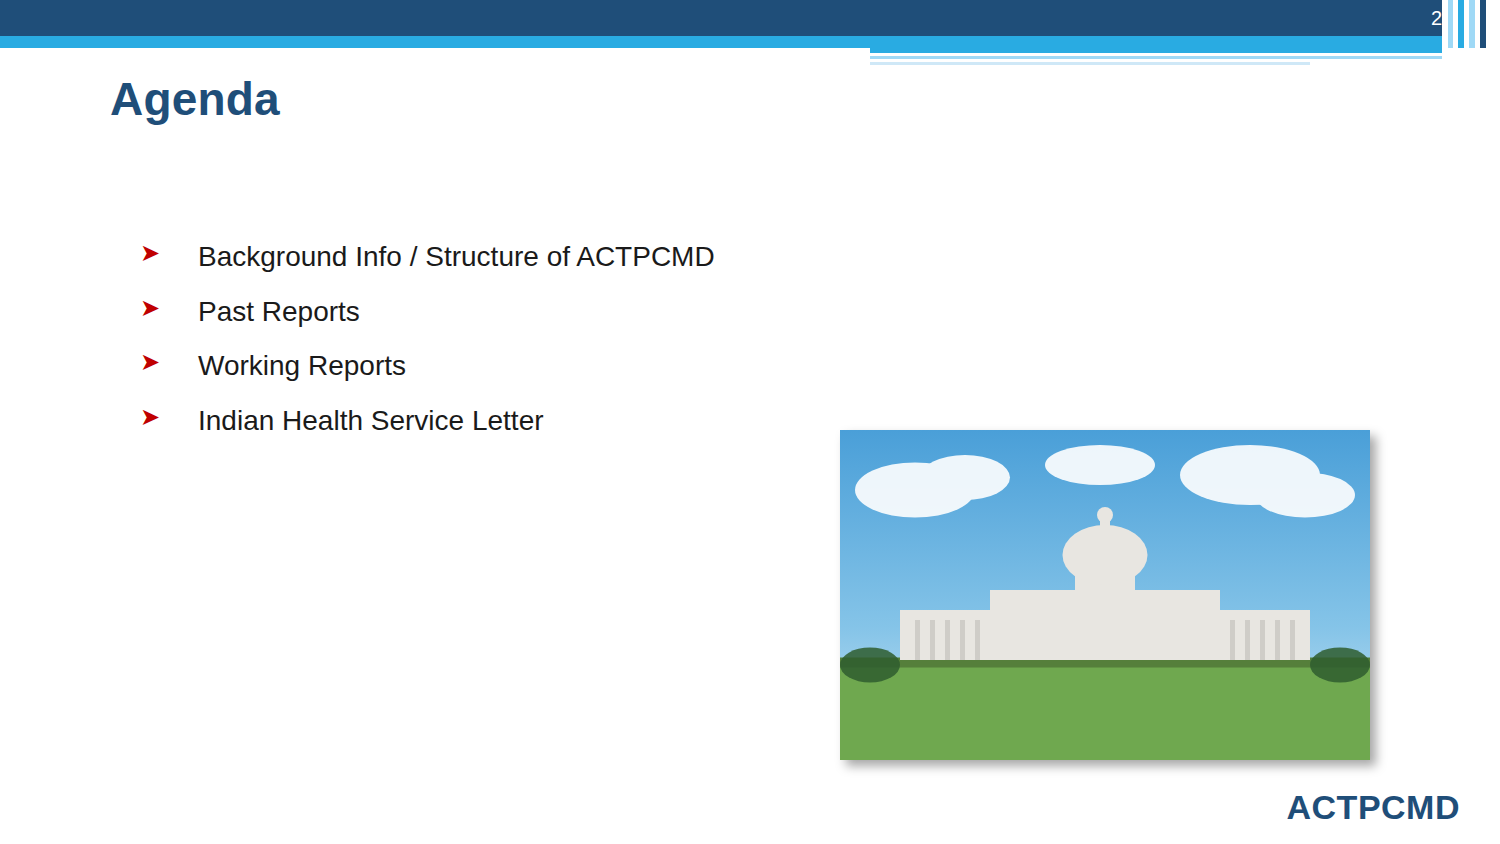2
Agenda
Background Info / Structure of ACTPCMD
Past Reports
Working Reports
Indian Health Service Letter
ACTPCMD